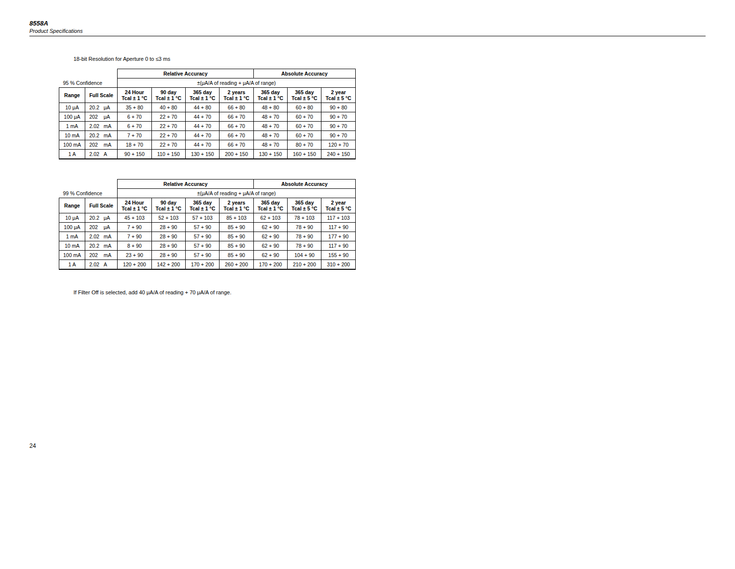8558A
Product Specifications
18-bit Resolution for Aperture 0 to ≤3 ms
| | Relative Accuracy | Absolute Accuracy |
| 95 % Confidence | ±(μA/A of reading + μA/A of range) |
| Range | Full Scale | 24 Hour Tcal ± 1 °C | 90 day Tcal ± 1 °C | 365 day Tcal ± 1 °C | 2 years Tcal ± 1 °C | 365 day Tcal ± 1 °C | 365 day Tcal ± 5 °C | 2 year Tcal ± 5 °C |
| 10 μA | 20.2 | μA | 35 + 80 | 40 + 80 | 44 + 80 | 66 + 80 | 48 + 80 | 60 + 80 | 90 + 80 |
| 100 μA | 202 | μA | 6 + 70 | 22 + 70 | 44 + 70 | 66 + 70 | 48 + 70 | 60 + 70 | 90 + 70 |
| 1 mA | 2.02 | mA | 6 + 70 | 22 + 70 | 44 + 70 | 66 + 70 | 48 + 70 | 60 + 70 | 90 + 70 |
| 10 mA | 20.2 | mA | 7 + 70 | 22 + 70 | 44 + 70 | 66 + 70 | 48 + 70 | 60 + 70 | 90 + 70 |
| 100 mA | 202 | mA | 18 + 70 | 22 + 70 | 44 + 70 | 66 + 70 | 48 + 70 | 80 + 70 | 120 + 70 |
| 1 A | 2.02 | A | 90 + 150 | 110 + 150 | 130 + 150 | 200 + 150 | 130 + 150 | 160 + 150 | 240 + 150 |
| | Relative Accuracy | Absolute Accuracy |
| 99 % Confidence | ±(μA/A of reading + μA/A of range) |
| Range | Full Scale | 24 Hour Tcal ± 1 °C | 90 day Tcal ± 1 °C | 365 day Tcal ± 1 °C | 2 years Tcal ± 1 °C | 365 day Tcal ± 1 °C | 365 day Tcal ± 5 °C | 2 year Tcal ± 5 °C |
| 10 μA | 20.2 | μA | 45 + 103 | 52 + 103 | 57 + 103 | 85 + 103 | 62 + 103 | 78 + 103 | 117 + 103 |
| 100 μA | 202 | μA | 7 + 90 | 28 + 90 | 57 + 90 | 85 + 90 | 62 + 90 | 78 + 90 | 117 + 90 |
| 1 mA | 2.02 | mA | 7 + 90 | 28 + 90 | 57 + 90 | 85 + 90 | 62 + 90 | 78 + 90 | 177 + 90 |
| 10 mA | 20.2 | mA | 8 + 90 | 28 + 90 | 57 + 90 | 85 + 90 | 62 + 90 | 78 + 90 | 117 + 90 |
| 100 mA | 202 | mA | 23 + 90 | 28 + 90 | 57 + 90 | 85 + 90 | 62 + 90 | 104 + 90 | 155 + 90 |
| 1 A | 2.02 | A | 120 + 200 | 142 + 200 | 170 + 200 | 260 + 200 | 170 + 200 | 210 + 200 | 310 + 200 |
If Filter Off is selected, add 40 μA/A of reading + 70 μA/A of range.
24